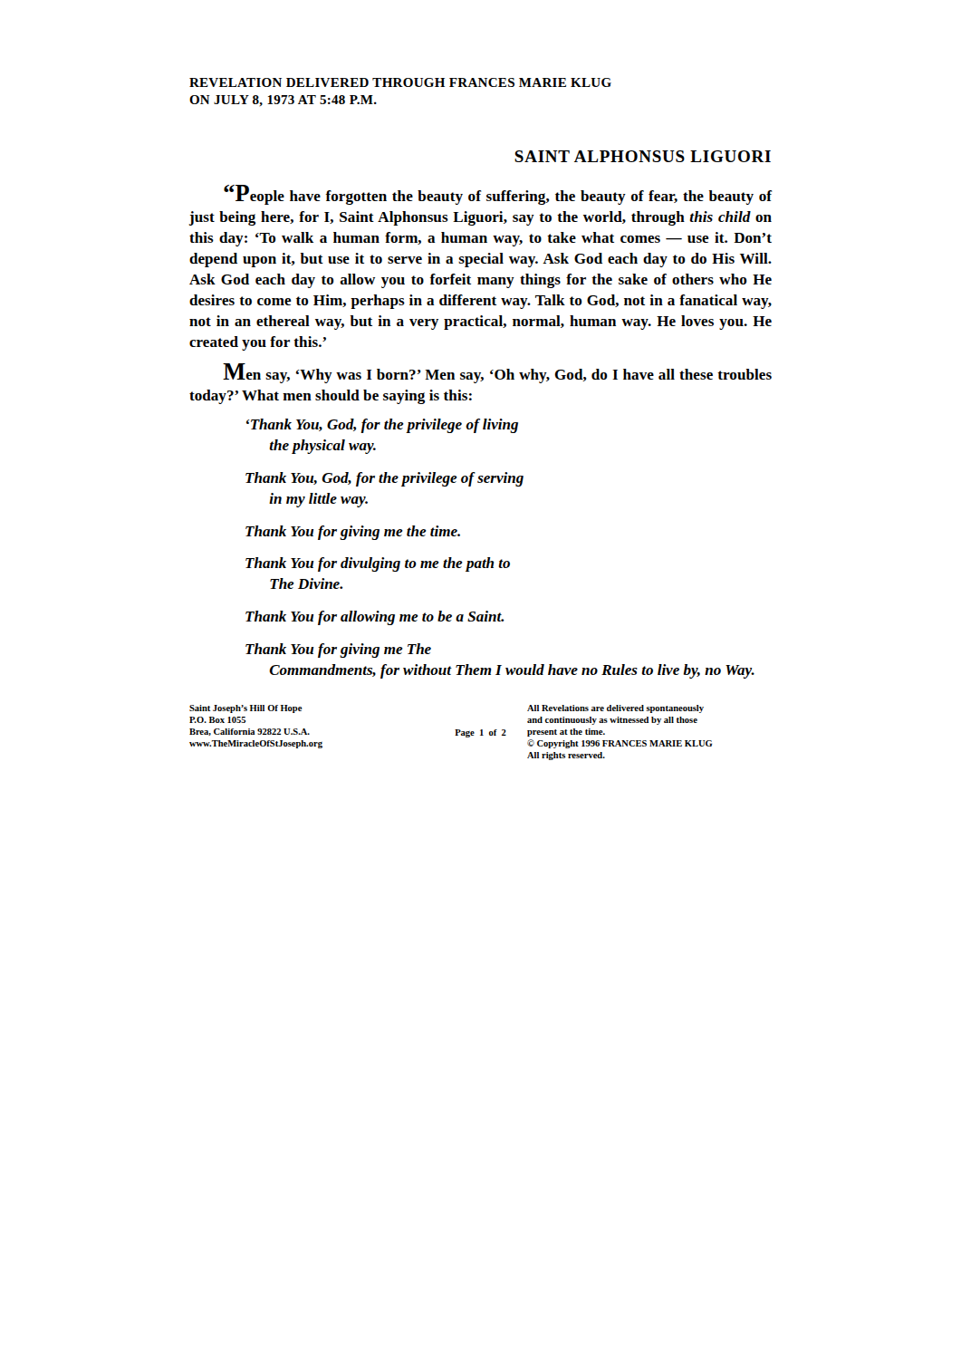REVELATION DELIVERED THROUGH FRANCES MARIE KLUG
ON JULY 8, 1973 AT 5:48 P.M.
SAINT ALPHONSUS LIGUORI
“People have forgotten the beauty of suffering, the beauty of fear, the beauty of just being here, for I, Saint Alphonsus Liguori, say to the world, through this child on this day: ‘To walk a human form, a human way, to take what comes — use it. Don’t depend upon it, but use it to serve in a special way. Ask God each day to do His Will. Ask God each day to allow you to forfeit many things for the sake of others who He desires to come to Him, perhaps in a different way. Talk to God, not in a fanatical way, not in an ethereal way, but in a very practical, normal, human way. He loves you. He created you for this.’
Men say, ‘Why was I born?’ Men say, ‘Oh why, God, do I have all these troubles today?’ What men should be saying is this:
‘Thank You, God, for the privilege of living the physical way.
Thank You, God, for the privilege of serving in my little way.
Thank You for giving me the time.
Thank You for divulging to me the path to The Divine.
Thank You for allowing me to be a Saint.
Thank You for giving me The Commandments, for without Them I would have no Rules to live by, no Way.
Saint Joseph’s Hill Of Hope
P.O. Box 1055
Brea, California 92822 U.S.A.
www.TheMiracleOfStJoseph.org
Page 1 of 2
All Revelations are delivered spontaneously
and continuously as witnessed by all those
present at the time.
© Copyright 1996 FRANCES MARIE KLUG
All rights reserved.